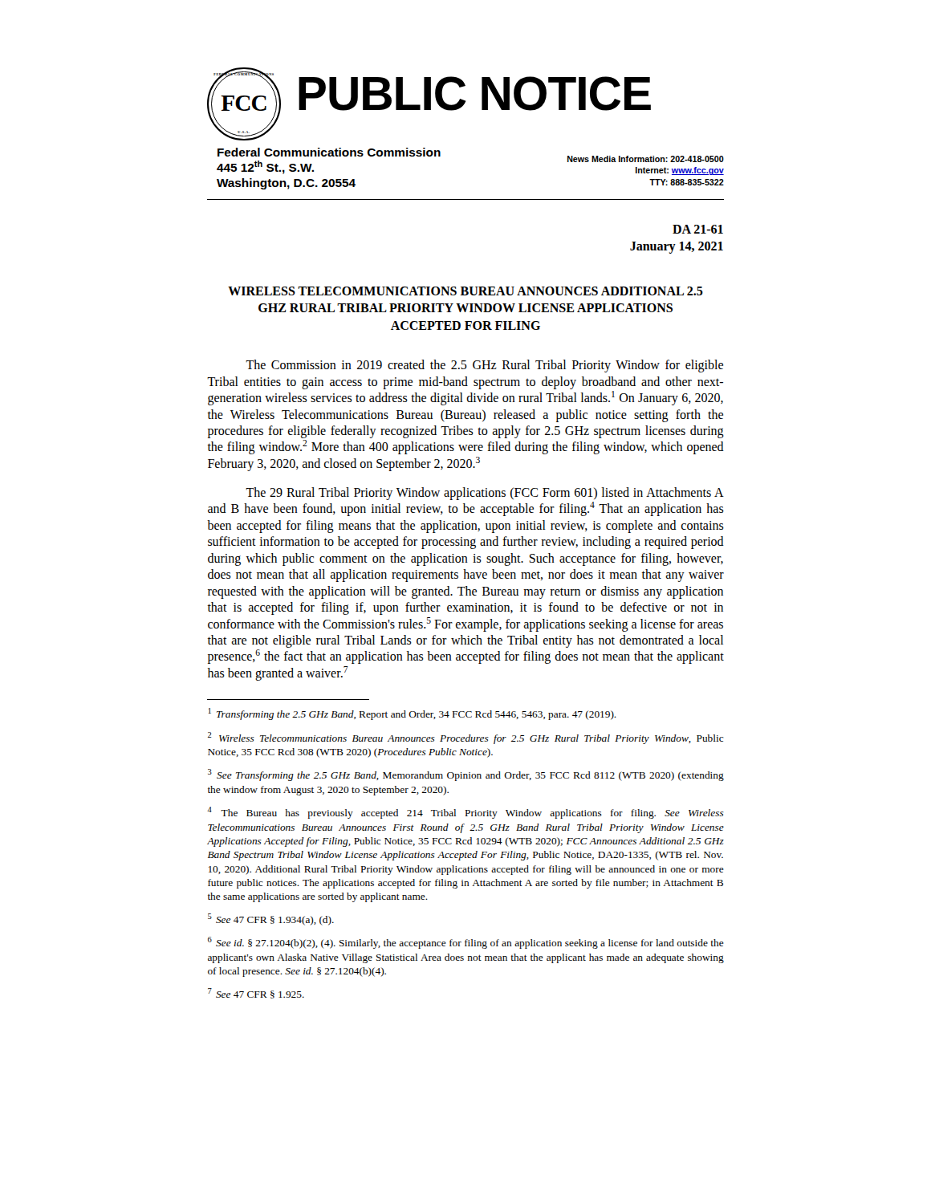FEDERAL COMMUNICATIONS
FCC
U.S.A.
PUBLIC NOTICE
Federal Communications Commission
445 12th St., S.W.
Washington, D.C. 20554
News Media Information: 202-418-0500
Internet: www.fcc.gov
TTY: 888-835-5322
DA 21-61
January 14, 2021
Wireless Telecommunications Bureau Announces Additional 2.5 GHz Rural Tribal Priority Window License Applications Accepted for Filing
The Commission in 2019 created the 2.5 GHz Rural Tribal Priority Window for eligible Tribal entities to gain access to prime mid-band spectrum to deploy broadband and other next-generation wireless services to address the digital divide on rural Tribal lands.1 On January 6, 2020, the Wireless Telecommunications Bureau (Bureau) released a public notice setting forth the procedures for eligible federally recognized Tribes to apply for 2.5 GHz spectrum licenses during the filing window.2 More than 400 applications were filed during the filing window, which opened February 3, 2020, and closed on September 2, 2020.3
The 29 Rural Tribal Priority Window applications (FCC Form 601) listed in Attachments A and B have been found, upon initial review, to be acceptable for filing.4 That an application has been accepted for filing means that the application, upon initial review, is complete and contains sufficient information to be accepted for processing and further review, including a required period during which public comment on the application is sought. Such acceptance for filing, however, does not mean that all application requirements have been met, nor does it mean that any waiver requested with the application will be granted. The Bureau may return or dismiss any application that is accepted for filing if, upon further examination, it is found to be defective or not in conformance with the Commission's rules.5 For example, for applications seeking a license for areas that are not eligible rural Tribal Lands or for which the Tribal entity has not demontrated a local presence,6 the fact that an application has been accepted for filing does not mean that the applicant has been granted a waiver.7
1 Transforming the 2.5 GHz Band, Report and Order, 34 FCC Rcd 5446, 5463, para. 47 (2019).
2 Wireless Telecommunications Bureau Announces Procedures for 2.5 GHz Rural Tribal Priority Window, Public Notice, 35 FCC Rcd 308 (WTB 2020) (Procedures Public Notice).
3 See Transforming the 2.5 GHz Band, Memorandum Opinion and Order, 35 FCC Rcd 8112 (WTB 2020) (extending the window from August 3, 2020 to September 2, 2020).
4 The Bureau has previously accepted 214 Tribal Priority Window applications for filing. See Wireless Telecommunications Bureau Announces First Round of 2.5 GHz Band Rural Tribal Priority Window License Applications Accepted for Filing, Public Notice, 35 FCC Rcd 10294 (WTB 2020); FCC Announces Additional 2.5 GHz Band Spectrum Tribal Window License Applications Accepted For Filing, Public Notice, DA20-1335, (WTB rel. Nov. 10, 2020). Additional Rural Tribal Priority Window applications accepted for filing will be announced in one or more future public notices. The applications accepted for filing in Attachment A are sorted by file number; in Attachment B the same applications are sorted by applicant name.
5 See 47 CFR § 1.934(a), (d).
6 See id. § 27.1204(b)(2), (4). Similarly, the acceptance for filing of an application seeking a license for land outside the applicant's own Alaska Native Village Statistical Area does not mean that the applicant has made an adequate showing of local presence. See id. § 27.1204(b)(4).
7 See 47 CFR § 1.925.